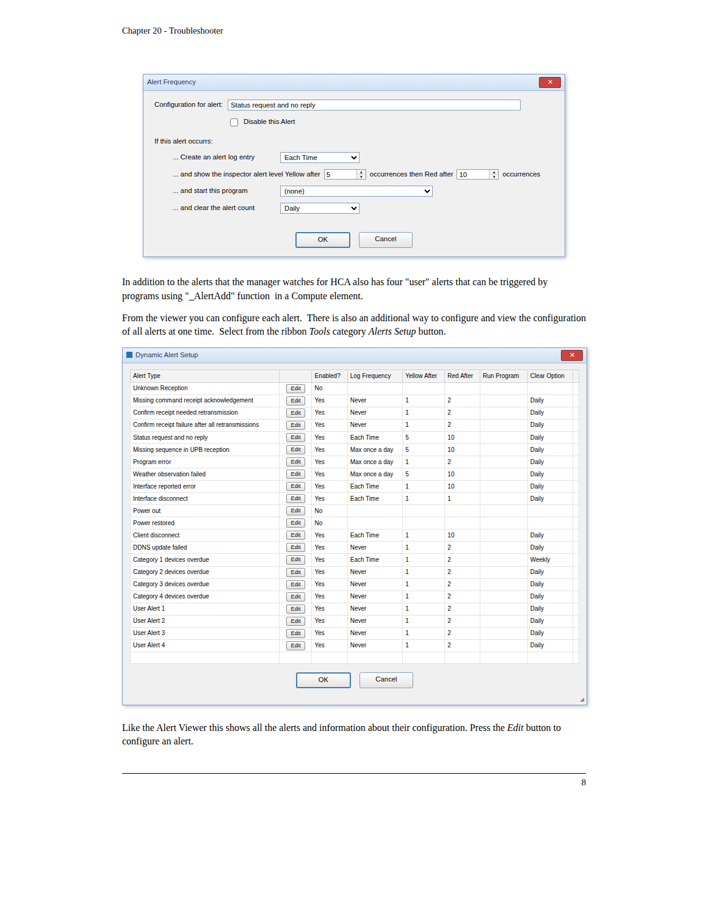Chapter 20 - Troubleshooter
Alert Frequency ✕
Configuration for alert:
Disable this Alert
If this alert occurrs:
... Create an alert log entry Each Time Never Max once a day
... and show the inspector alert level Yellow after ▲▼ occurrences then Red after ▲▼ occurrences
... and start this program (none)
... and clear the alert count Daily Weekly
OK Cancel
In addition to the alerts that the manager watches for HCA also has four "user" alerts that can be triggered by programs using "_AlertAdd" function in a Compute element.
From the viewer you can configure each alert. There is also an additional way to configure and view the configuration of all alerts at one time. Select from the ribbon Tools category Alerts Setup button.
Dynamic Alert Setup ✕
| Alert Type | | Enabled? | Log Frequency | Yellow After | Red After | Run Program | Clear Option | |
| --- | --- | --- | --- | --- | --- | --- | --- | --- |
| Unknown Reception | Edit | No | | | | | | |
| Missing command receipt acknowledgement | Edit | Yes | Never | 1 | 2 | | Daily | |
| Confirm receipt needed retransmission | Edit | Yes | Never | 1 | 2 | | Daily | |
| Confirm receipt failure after all retransmissions | Edit | Yes | Never | 1 | 2 | | Daily | |
| Status request and no reply | Edit | Yes | Each Time | 5 | 10 | | Daily | |
| Missing sequence in UPB reception | Edit | Yes | Max once a day | 5 | 10 | | Daily | |
| Program error | Edit | Yes | Max once a day | 1 | 2 | | Daily | |
| Weather observation failed | Edit | Yes | Max once a day | 5 | 10 | | Daily | |
| Interface reported error | Edit | Yes | Each Time | 1 | 10 | | Daily | |
| Interface disconnect | Edit | Yes | Each Time | 1 | 1 | | Daily | |
| Power out | Edit | No | | | | | | |
| Power restored | Edit | No | | | | | | |
| Client disconnect | Edit | Yes | Each Time | 1 | 10 | | Daily | |
| DDNS update failed | Edit | Yes | Never | 1 | 2 | | Daily | |
| Category 1 devices overdue | Edit | Yes | Each Time | 1 | 2 | | Weekly | |
| Category 2 devices overdue | Edit | Yes | Never | 1 | 2 | | Daily | |
| Category 3 devices overdue | Edit | Yes | Never | 1 | 2 | | Daily | |
| Category 4 devices overdue | Edit | Yes | Never | 1 | 2 | | Daily | |
| User Alert 1 | Edit | Yes | Never | 1 | 2 | | Daily | |
| User Alert 2 | Edit | Yes | Never | 1 | 2 | | Daily | |
| User Alert 3 | Edit | Yes | Never | 1 | 2 | | Daily | |
| User Alert 4 | Edit | Yes | Never | 1 | 2 | | Daily | |
OK Cancel
◢
Like the Alert Viewer this shows all the alerts and information about their configuration. Press the Edit button to configure an alert.
8